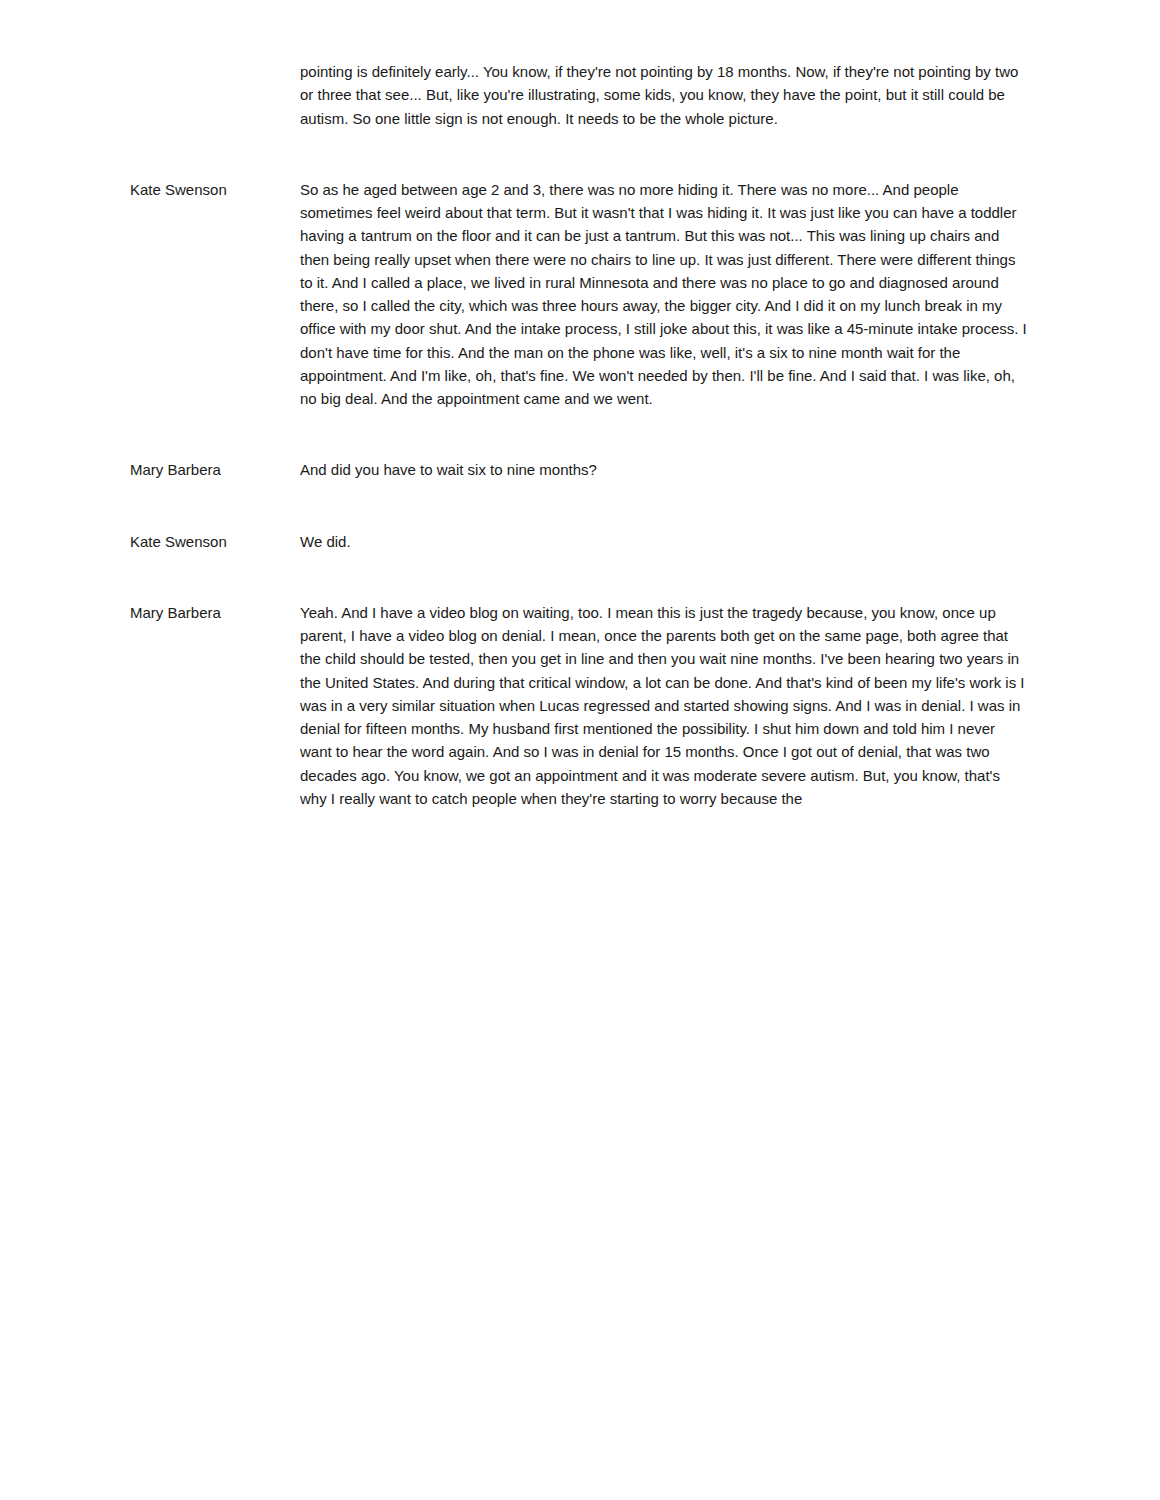pointing is definitely early... You know, if they're not pointing by 18 months. Now, if they're not pointing by two or three that see... But, like you're illustrating, some kids, you know, they have the point, but it still could be autism. So one little sign is not enough. It needs to be the whole picture.
Kate Swenson
So as he aged between age 2 and 3, there was no more hiding it. There was no more... And people sometimes feel weird about that term. But it wasn't that I was hiding it. It was just like you can have a toddler having a tantrum on the floor and it can be just a tantrum. But this was not... This was lining up chairs and then being really upset when there were no chairs to line up. It was just different. There were different things to it. And I called a place, we lived in rural Minnesota and there was no place to go and diagnosed around there, so I called the city, which was three hours away, the bigger city. And I did it on my lunch break in my office with my door shut. And the intake process, I still joke about this, it was like a 45-minute intake process. I don't have time for this. And the man on the phone was like, well, it's a six to nine month wait for the appointment. And I'm like, oh, that's fine. We won't needed by then. I'll be fine. And I said that. I was like, oh, no big deal. And the appointment came and we went.
Mary Barbera
And did you have to wait six to nine months?
Kate Swenson
We did.
Mary Barbera
Yeah. And I have a video blog on waiting, too. I mean this is just the tragedy because, you know, once up parent, I have a video blog on denial. I mean, once the parents both get on the same page, both agree that the child should be tested, then you get in line and then you wait nine months. I've been hearing two years in the United States. And during that critical window, a lot can be done. And that's kind of been my life's work is I was in a very similar situation when Lucas regressed and started showing signs. And I was in denial. I was in denial for fifteen months. My husband first mentioned the possibility. I shut him down and told him I never want to hear the word again. And so I was in denial for 15 months. Once I got out of denial, that was two decades ago. You know, we got an appointment and it was moderate severe autism. But, you know, that's why I really want to catch people when they're starting to worry because the